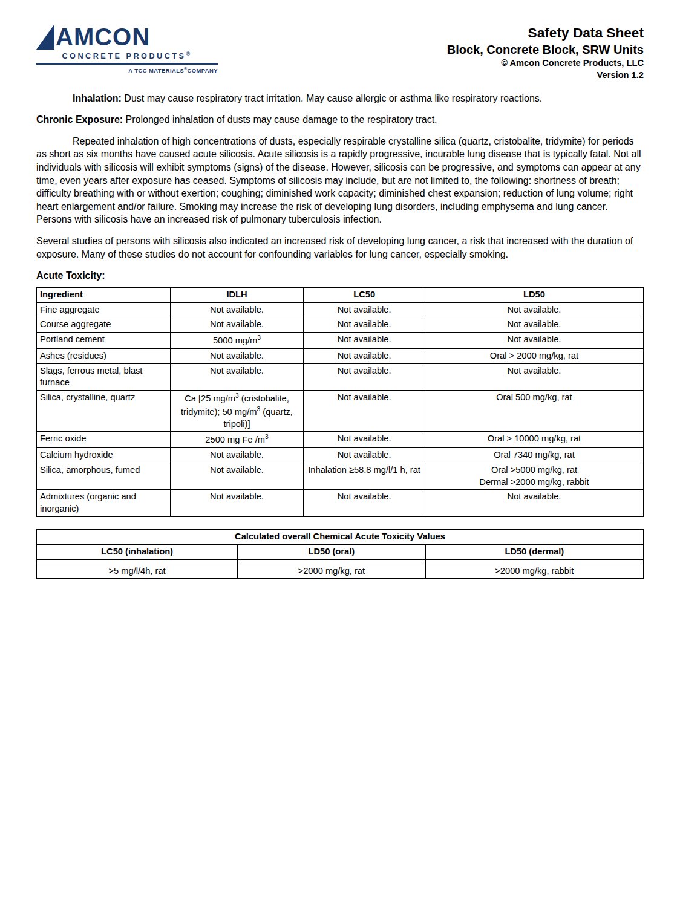AMCON
CONCRETE PRODUCTS®
A TCC MATERIALS®COMPANY
Safety Data Sheet
Block, Concrete Block, SRW Units
© Amcon Concrete Products, LLC
Version 1.2
Inhalation: Dust may cause respiratory tract irritation. May cause allergic or asthma like respiratory reactions.
Chronic Exposure: Prolonged inhalation of dusts may cause damage to the respiratory tract.
Repeated inhalation of high concentrations of dusts, especially respirable crystalline silica (quartz, cristobalite, tridymite) for periods as short as six months have caused acute silicosis. Acute silicosis is a rapidly progressive, incurable lung disease that is typically fatal. Not all individuals with silicosis will exhibit symptoms (signs) of the disease. However, silicosis can be progressive, and symptoms can appear at any time, even years after exposure has ceased. Symptoms of silicosis may include, but are not limited to, the following: shortness of breath; difficulty breathing with or without exertion; coughing; diminished work capacity; diminished chest expansion; reduction of lung volume; right heart enlargement and/or failure. Smoking may increase the risk of developing lung disorders, including emphysema and lung cancer. Persons with silicosis have an increased risk of pulmonary tuberculosis infection.
Several studies of persons with silicosis also indicated an increased risk of developing lung cancer, a risk that increased with the duration of exposure. Many of these studies do not account for confounding variables for lung cancer, especially smoking.
Acute Toxicity:
| Ingredient | IDLH | LC50 | LD50 |
| --- | --- | --- | --- |
| Fine aggregate | Not available. | Not available. | Not available. |
| Course aggregate | Not available. | Not available. | Not available. |
| Portland cement | 5000 mg/m 3 | Not available. | Not available. |
| Ashes (residues) | Not available. | Not available. | Oral > 2000 mg/kg, rat |
| Slags, ferrous metal, blast furnace | Not available. | Not available. | Not available. |
| Silica, crystalline, quartz | Ca [25 mg/m 3 (cristobalite, tridymite); 50 mg/m 3 (quartz, tripoli)] | Not available. | Oral 500 mg/kg, rat |
| Ferric oxide | 2500 mg Fe /m 3 | Not available. | Oral > 10000 mg/kg, rat |
| Calcium hydroxide | Not available. | Not available. | Oral 7340 mg/kg, rat |
| Silica, amorphous, fumed | Not available. | Inhalation ≥58.8 mg/l/1 h, rat | Oral >5000 mg/kg, rat Dermal >2000 mg/kg, rabbit |
| Admixtures (organic and inorganic) | Not available. | Not available. | Not available. |
| Calculated overall Chemical Acute Toxicity Values |
| --- |
| LC50 (inhalation) | LD50 (oral) | LD50 (dermal) |
| >5 mg/l/4h, rat | >2000 mg/kg, rat | >2000 mg/kg, rabbit |